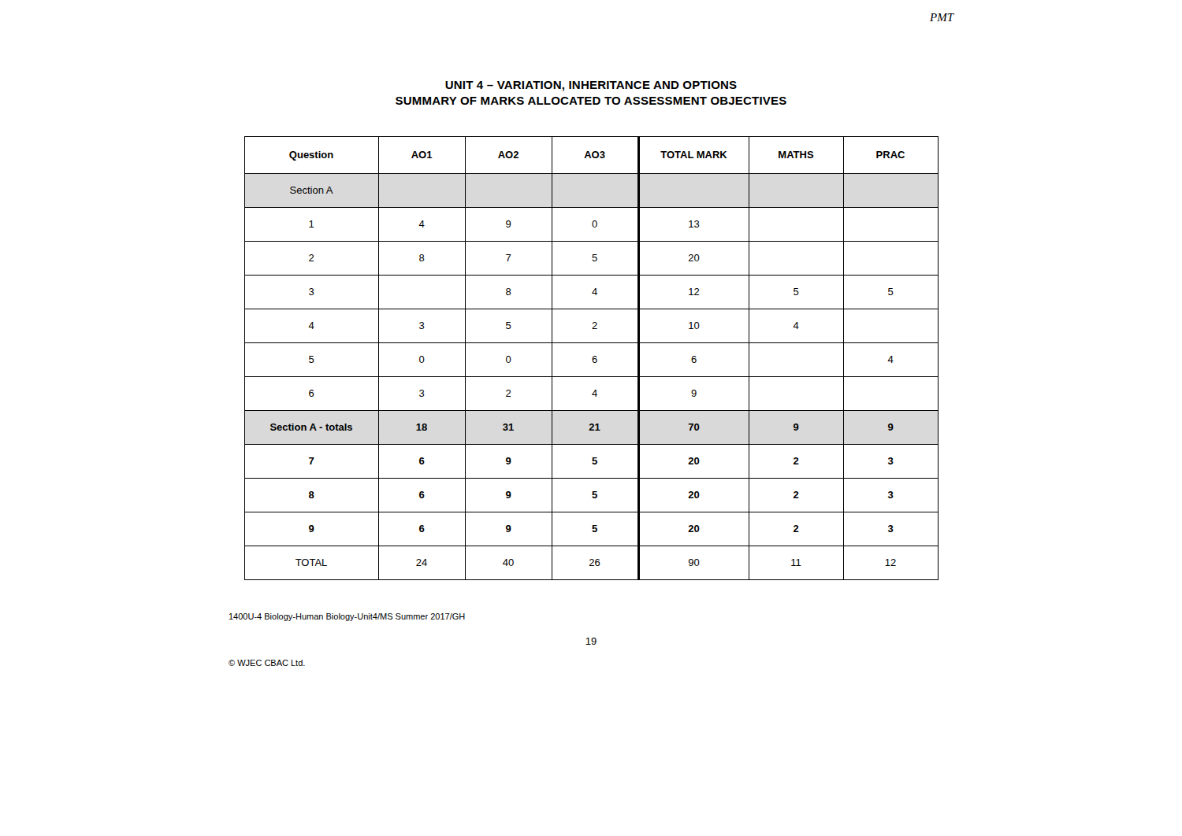PMT
UNIT 4 – VARIATION, INHERITANCE AND OPTIONS
SUMMARY OF MARKS ALLOCATED TO ASSESSMENT OBJECTIVES
| Question | AO1 | AO2 | AO3 | TOTAL MARK | MATHS | PRAC |
| --- | --- | --- | --- | --- | --- | --- |
| Section A | | | | | | |
| 1 | 4 | 9 | 0 | 13 | | |
| 2 | 8 | 7 | 5 | 20 | | |
| 3 | | 8 | 4 | 12 | 5 | 5 |
| 4 | 3 | 5 | 2 | 10 | 4 | |
| 5 | 0 | 0 | 6 | 6 | | 4 |
| 6 | 3 | 2 | 4 | 9 | | |
| Section A - totals | 18 | 31 | 21 | 70 | 9 | 9 |
| 7 | 6 | 9 | 5 | 20 | 2 | 3 |
| 8 | 6 | 9 | 5 | 20 | 2 | 3 |
| 9 | 6 | 9 | 5 | 20 | 2 | 3 |
| TOTAL | 24 | 40 | 26 | 90 | 11 | 12 |
1400U-4 Biology-Human Biology-Unit4/MS Summer 2017/GH
19
© WJEC CBAC Ltd.